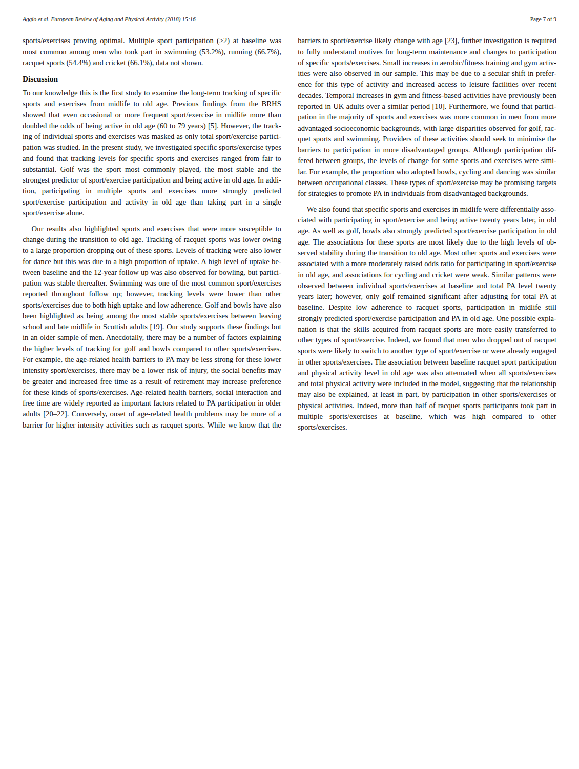Aggio et al. European Review of Aging and Physical Activity (2018) 15:16
Page 7 of 9
sports/exercises proving optimal. Multiple sport participation (≥2) at baseline was most common among men who took part in swimming (53.2%), running (66.7%), racquet sports (54.4%) and cricket (66.1%), data not shown.
Discussion
To our knowledge this is the first study to examine the long-term tracking of specific sports and exercises from midlife to old age. Previous findings from the BRHS showed that even occasional or more frequent sport/exercise in midlife more than doubled the odds of being active in old age (60 to 79 years) [5]. However, the tracking of individual sports and exercises was masked as only total sport/exercise participation was studied. In the present study, we investigated specific sports/exercise types and found that tracking levels for specific sports and exercises ranged from fair to substantial. Golf was the sport most commonly played, the most stable and the strongest predictor of sport/exercise participation and being active in old age. In addition, participating in multiple sports and exercises more strongly predicted sport/exercise participation and activity in old age than taking part in a single sport/exercise alone.
Our results also highlighted sports and exercises that were more susceptible to change during the transition to old age. Tracking of racquet sports was lower owing to a large proportion dropping out of these sports. Levels of tracking were also lower for dance but this was due to a high proportion of uptake. A high level of uptake between baseline and the 12-year follow up was also observed for bowling, but participation was stable thereafter. Swimming was one of the most common sport/exercises reported throughout follow up; however, tracking levels were lower than other sports/exercises due to both high uptake and low adherence. Golf and bowls have also been highlighted as being among the most stable sports/exercises between leaving school and late midlife in Scottish adults [19]. Our study supports these findings but in an older sample of men. Anecdotally, there may be a number of factors explaining the higher levels of tracking for golf and bowls compared to other sports/exercises. For example, the age-related health barriers to PA may be less strong for these lower intensity sport/exercises, there may be a lower risk of injury, the social benefits may be greater and increased free time as a result of retirement may increase preference for these kinds of sports/exercises. Age-related health barriers, social interaction and free time are widely reported as important factors related to PA participation in older adults [20–22]. Conversely, onset of age-related health problems may be more of a barrier for higher intensity activities such as racquet sports. While we know that the barriers to sport/exercise likely change with age [23], further investigation is required to fully understand motives for long-term maintenance and changes to participation of specific sports/exercises. Small increases in aerobic/fitness training and gym activities were also observed in our sample. This may be due to a secular shift in preference for this type of activity and increased access to leisure facilities over recent decades. Temporal increases in gym and fitness-based activities have previously been reported in UK adults over a similar period [10]. Furthermore, we found that participation in the majority of sports and exercises was more common in men from more advantaged socioeconomic backgrounds, with large disparities observed for golf, racquet sports and swimming. Providers of these activities should seek to minimise the barriers to participation in more disadvantaged groups. Although participation differed between groups, the levels of change for some sports and exercises were similar. For example, the proportion who adopted bowls, cycling and dancing was similar between occupational classes. These types of sport/exercise may be promising targets for strategies to promote PA in individuals from disadvantaged backgrounds.
We also found that specific sports and exercises in midlife were differentially associated with participating in sport/exercise and being active twenty years later, in old age. As well as golf, bowls also strongly predicted sport/exercise participation in old age. The associations for these sports are most likely due to the high levels of observed stability during the transition to old age. Most other sports and exercises were associated with a more moderately raised odds ratio for participating in sport/exercise in old age, and associations for cycling and cricket were weak. Similar patterns were observed between individual sports/exercises at baseline and total PA level twenty years later; however, only golf remained significant after adjusting for total PA at baseline. Despite low adherence to racquet sports, participation in midlife still strongly predicted sport/exercise participation and PA in old age. One possible explanation is that the skills acquired from racquet sports are more easily transferred to other types of sport/exercise. Indeed, we found that men who dropped out of racquet sports were likely to switch to another type of sport/exercise or were already engaged in other sports/exercises. The association between baseline racquet sport participation and physical activity level in old age was also attenuated when all sports/exercises and total physical activity were included in the model, suggesting that the relationship may also be explained, at least in part, by participation in other sports/exercises or physical activities. Indeed, more than half of racquet sports participants took part in multiple sports/exercises at baseline, which was high compared to other sports/exercises.